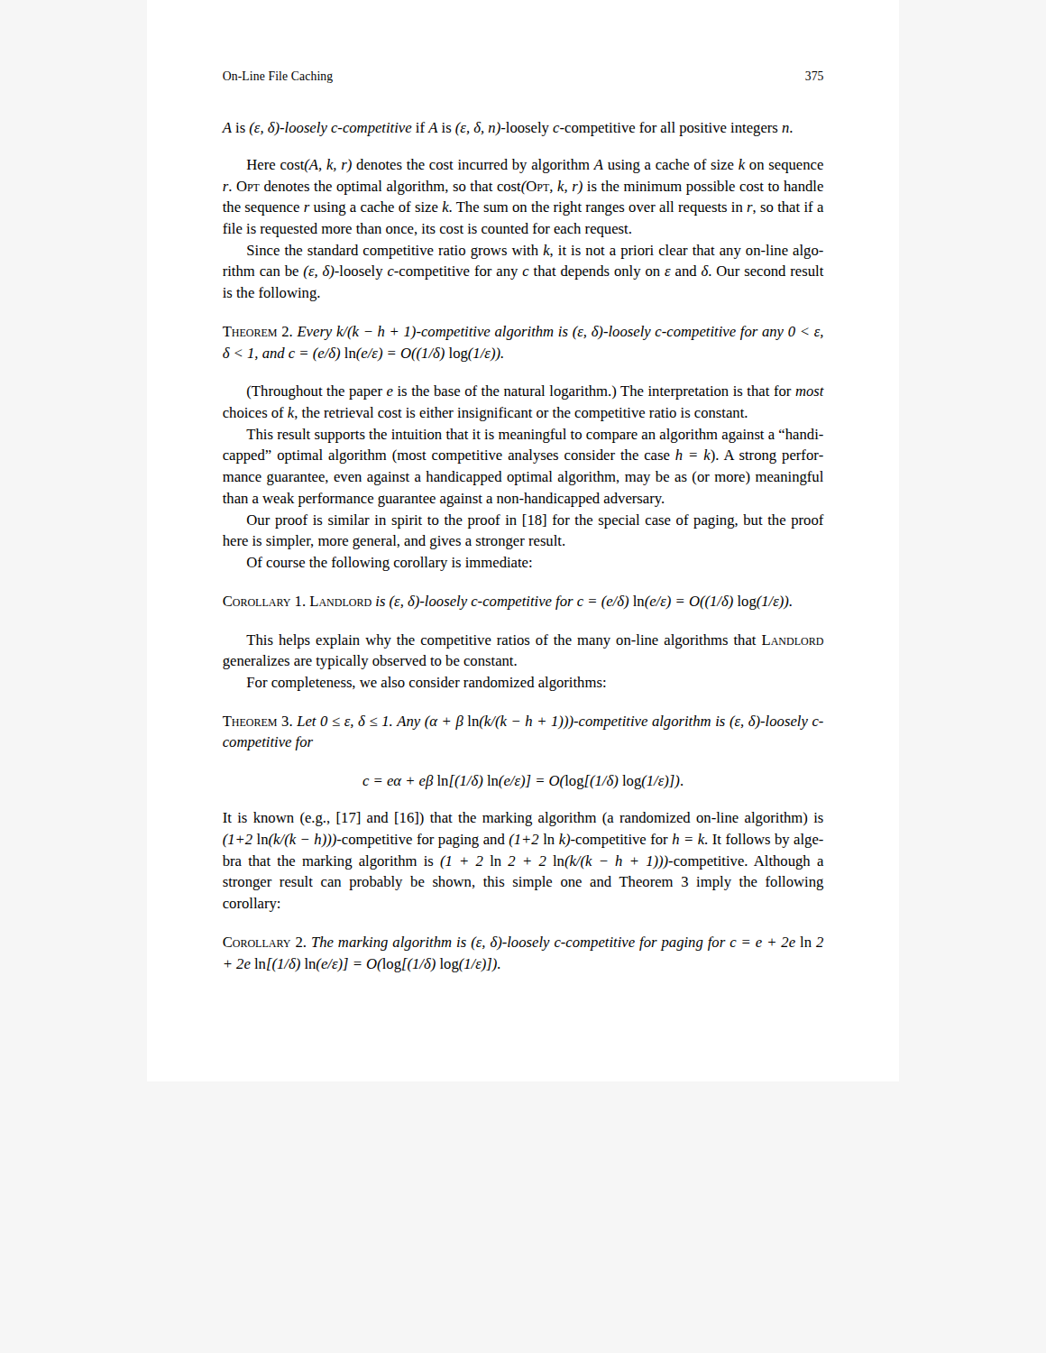On-Line File Caching 375
A is ( ε, δ )-loosely c-competitive if A is (ε, δ, n)-loosely c-competitive for all positive integers n.
Here cost(A, k, r) denotes the cost incurred by algorithm A using a cache of size k on sequence r. Opt denotes the optimal algorithm, so that cost(Opt, k, r) is the minimum possible cost to handle the sequence r using a cache of size k. The sum on the right ranges over all requests in r, so that if a file is requested more than once, its cost is counted for each request.
Since the standard competitive ratio grows with k, it is not a priori clear that any on-line algorithm can be (ε, δ)-loosely c-competitive for any c that depends only on ε and δ. Our second result is the following.
Theorem 2. Every k/(k − h + 1)-competitive algorithm is (ε, δ)-loosely c-competitive for any 0 < ε, δ < 1, and c = (e/δ) ln(e/ε) = O((1/δ) log(1/ε)).
(Throughout the paper e is the base of the natural logarithm.) The interpretation is that for most choices of k, the retrieval cost is either insignificant or the competitive ratio is constant.
This result supports the intuition that it is meaningful to compare an algorithm against a “handicapped” optimal algorithm (most competitive analyses consider the case h = k). A strong performance guarantee, even against a handicapped optimal algorithm, may be as (or more) meaningful than a weak performance guarantee against a non-handicapped adversary.
Our proof is similar in spirit to the proof in [18] for the special case of paging, but the proof here is simpler, more general, and gives a stronger result.
Of course the following corollary is immediate:
Corollary 1. Landlord is (ε, δ)-loosely c-competitive for c = (e/δ) ln(e/ε) = O((1/δ) log(1/ε)).
This helps explain why the competitive ratios of the many on-line algorithms that Landlord generalizes are typically observed to be constant.
For completeness, we also consider randomized algorithms:
Theorem 3. Let 0 ≤ ε, δ ≤ 1. Any (α + β ln(k/(k − h + 1)))-competitive algorithm is (ε, δ)-loosely c-competitive for
c = eα + eβ ln[(1/δ) ln(e/ε)] = O(log[(1/δ) log(1/ε)]).
It is known (e.g., [17] and [16]) that the marking algorithm (a randomized on-line algorithm) is (1+2 ln(k/(k − h)))-competitive for paging and (1+2 ln k)-competitive for h = k. It follows by algebra that the marking algorithm is (1 + 2 ln 2 + 2 ln(k/(k − h + 1)))-competitive. Although a stronger result can probably be shown, this simple one and Theorem 3 imply the following corollary:
Corollary 2. The marking algorithm is (ε, δ)-loosely c-competitive for paging for c = e + 2e ln 2 + 2e ln[(1/δ) ln(e/ε)] = O(log[(1/δ) log(1/ε)]).